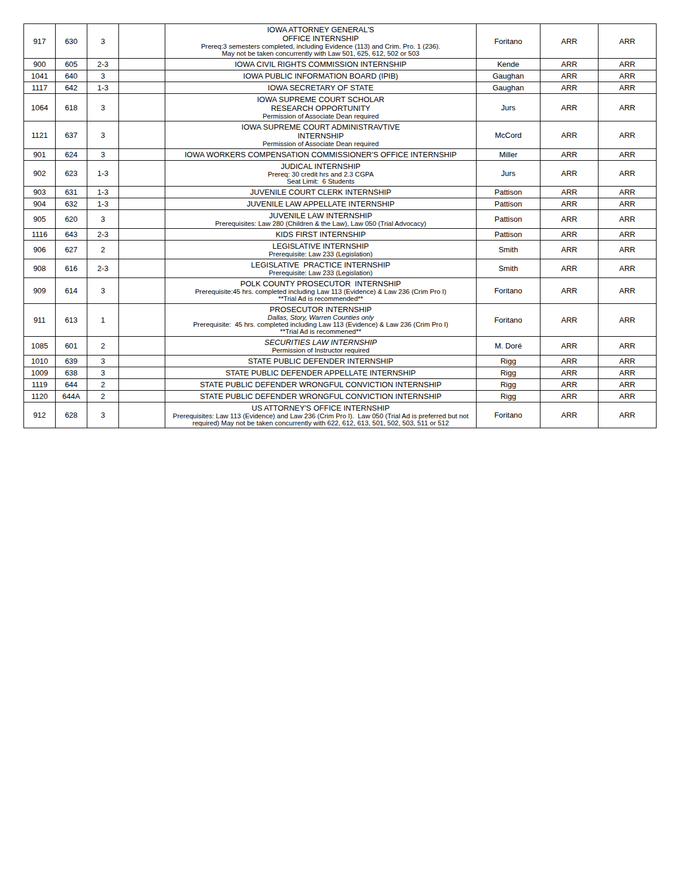| 917 | 630 | 3 | | Iowa Attorney General's Office Internship Prereq:3 semesters completed, including Evidence (113) and Crim. Pro. 1 (236). May not be taken concurrently with Law 501, 625, 612, 502 or 503 | Foritano | ARR | ARR |
| 900 | 605 | 2-3 | | Iowa Civil Rights Commission Internship | Kende | ARR | ARR |
| 1041 | 640 | 3 | | Iowa Public Information Board (IPIB) | Gaughan | ARR | ARR |
| 1117 | 642 | 1-3 | | Iowa Secretary of State | Gaughan | ARR | ARR |
| 1064 | 618 | 3 | | Iowa Supreme Court Scholar Research Opportunity Permission of Associate Dean required | Jurs | ARR | ARR |
| 1121 | 637 | 3 | | Iowa Supreme Court Administravtive Internship Permission of Associate Dean required | McCord | ARR | ARR |
| 901 | 624 | 3 | | Iowa Workers Compensation Commissioner's Office Internship | Miller | ARR | ARR |
| 902 | 623 | 1-3 | | Judical Internship Prereq: 30 credit hrs and 2.3 CGPA Seat Limit: 6 Students | Jurs | ARR | ARR |
| 903 | 631 | 1-3 | | Juvenile Court Clerk Internship | Pattison | ARR | ARR |
| 904 | 632 | 1-3 | | Juvenile Law Appellate Internship | Pattison | ARR | ARR |
| 905 | 620 | 3 | | Juvenile Law Internship Prerequisites: Law 280 (Children & the Law), Law 050 (Trial Advocacy) | Pattison | ARR | ARR |
| 1116 | 643 | 2-3 | | Kids First Internship | Pattison | ARR | ARR |
| 906 | 627 | 2 | | Legislative Internship Prerequisite: Law 233 (Legislation) | Smith | ARR | ARR |
| 908 | 616 | 2-3 | | Legislative Practice Internship Prerequisite: Law 233 (Legislation) | Smith | ARR | ARR |
| 909 | 614 | 3 | | Polk County Prosecutor Internship Prerequisite:45 hrs. completed including Law 113 (Evidence) & Law 236 (Crim Pro I) **Trial Ad is recommended** | Foritano | ARR | ARR |
| 911 | 613 | 1 | | Prosecutor Internship Dallas, Story, Warren Counties only Prerequisite: 45 hrs. completed including Law 113 (Evidence) & Law 236 (Crim Pro I) **Trial Ad is recommened** | Foritano | ARR | ARR |
| 1085 | 601 | 2 | | Securities Law Internship Permission of Instructor required | M. Doré | ARR | ARR |
| 1010 | 639 | 3 | | State Public Defender Internship | Rigg | ARR | ARR |
| 1009 | 638 | 3 | | State Public Defender Appellate Internship | Rigg | ARR | ARR |
| 1119 | 644 | 2 | | State Public Defender Wrongful Conviction Internship | Rigg | ARR | ARR |
| 1120 | 644A | 2 | | State Public Defender Wrongful Conviction Internship | Rigg | ARR | ARR |
| 912 | 628 | 3 | | US Attorney's Office Internship Prerequisites: Law 113 (Evidence) and Law 236 (Crim Pro I). Law 050 (Trial Ad is preferred but not required) May not be taken concurrently with 622, 612, 613, 501, 502, 503, 511 or 512 | Foritano | ARR | ARR |